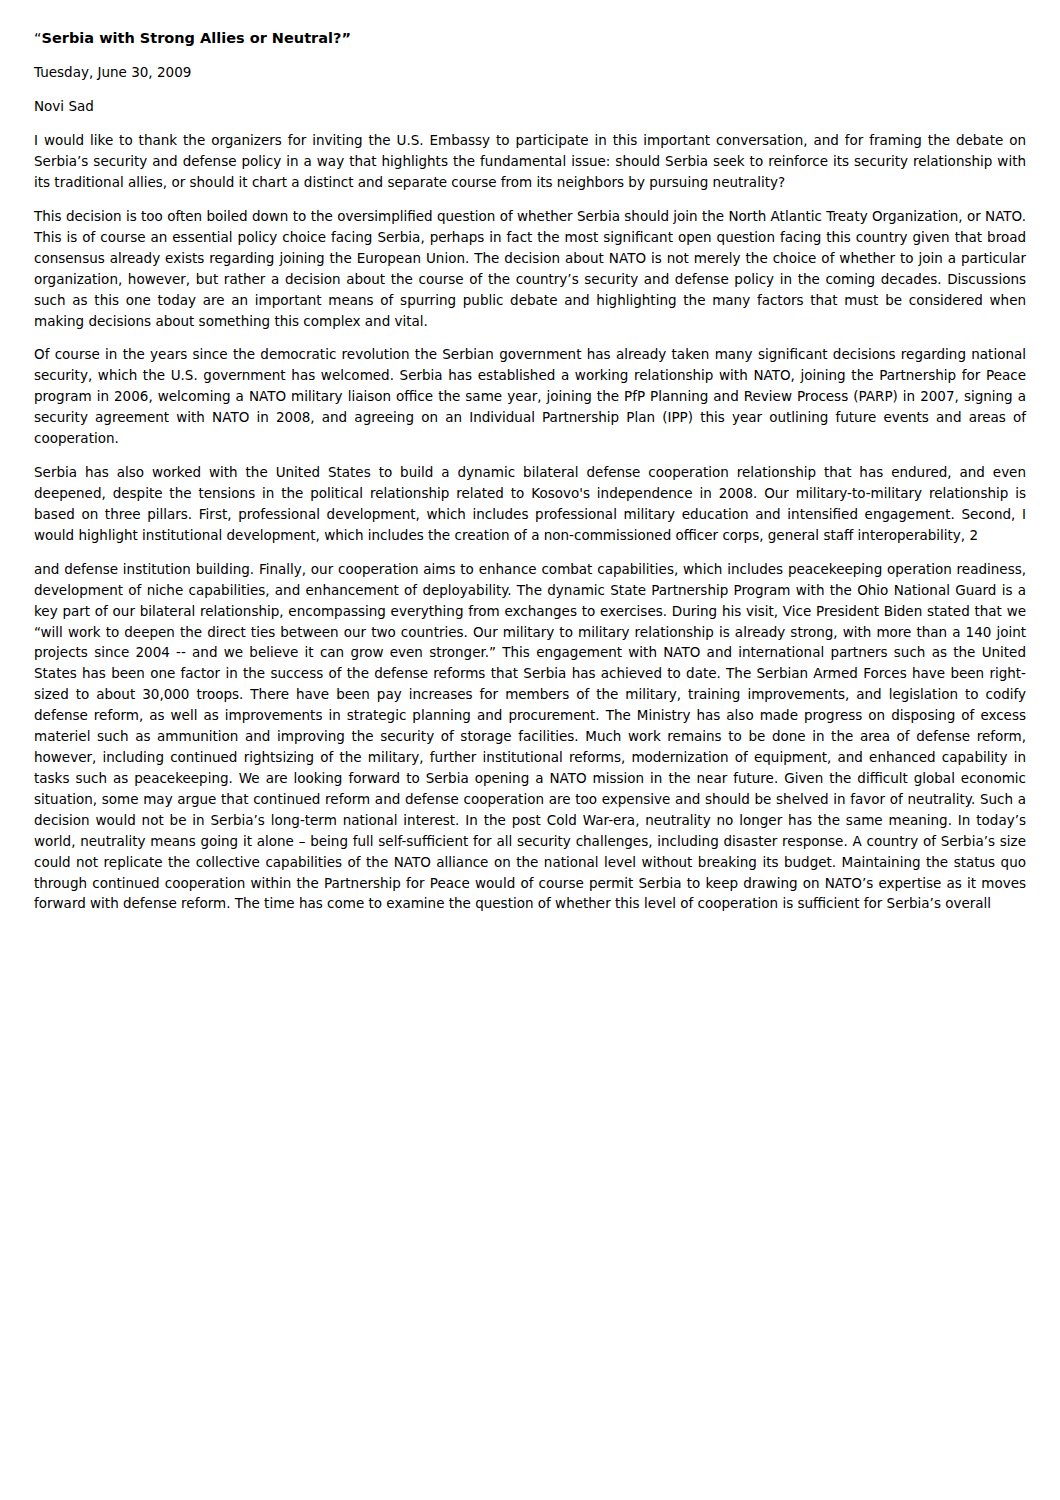“Serbia with Strong Allies or Neutral?”
Tuesday, June 30, 2009
Novi Sad
I would like to thank the organizers for inviting the U.S. Embassy to participate in this important conversation, and for framing the debate on Serbia’s security and defense policy in a way that highlights the fundamental issue: should Serbia seek to reinforce its security relationship with its traditional allies, or should it chart a distinct and separate course from its neighbors by pursuing neutrality?
This decision is too often boiled down to the oversimplified question of whether Serbia should join the North Atlantic Treaty Organization, or NATO. This is of course an essential policy choice facing Serbia, perhaps in fact the most significant open question facing this country given that broad consensus already exists regarding joining the European Union. The decision about NATO is not merely the choice of whether to join a particular organization, however, but rather a decision about the course of the country’s security and defense policy in the coming decades. Discussions such as this one today are an important means of spurring public debate and highlighting the many factors that must be considered when making decisions about something this complex and vital.
Of course in the years since the democratic revolution the Serbian government has already taken many significant decisions regarding national security, which the U.S. government has welcomed. Serbia has established a working relationship with NATO, joining the Partnership for Peace program in 2006, welcoming a NATO military liaison office the same year, joining the PfP Planning and Review Process (PARP) in 2007, signing a security agreement with NATO in 2008, and agreeing on an Individual Partnership Plan (IPP) this year outlining future events and areas of cooperation.
Serbia has also worked with the United States to build a dynamic bilateral defense cooperation relationship that has endured, and even deepened, despite the tensions in the political relationship related to Kosovo's independence in 2008. Our military-to-military relationship is based on three pillars. First, professional development, which includes professional military education and intensified engagement. Second, I would highlight institutional development, which includes the creation of a non-commissioned officer corps, general staff interoperability, 2
and defense institution building. Finally, our cooperation aims to enhance combat capabilities, which includes peacekeeping operation readiness, development of niche capabilities, and enhancement of deployability. The dynamic State Partnership Program with the Ohio National Guard is a key part of our bilateral relationship, encompassing everything from exchanges to exercises. During his visit, Vice President Biden stated that we “will work to deepen the direct ties between our two countries. Our military to military relationship is already strong, with more than a 140 joint projects since 2004 -- and we believe it can grow even stronger.” This engagement with NATO and international partners such as the United States has been one factor in the success of the defense reforms that Serbia has achieved to date. The Serbian Armed Forces have been right-sized to about 30,000 troops. There have been pay increases for members of the military, training improvements, and legislation to codify defense reform, as well as improvements in strategic planning and procurement. The Ministry has also made progress on disposing of excess materiel such as ammunition and improving the security of storage facilities. Much work remains to be done in the area of defense reform, however, including continued rightsizing of the military, further institutional reforms, modernization of equipment, and enhanced capability in tasks such as peacekeeping. We are looking forward to Serbia opening a NATO mission in the near future. Given the difficult global economic situation, some may argue that continued reform and defense cooperation are too expensive and should be shelved in favor of neutrality. Such a decision would not be in Serbia’s long-term national interest. In the post Cold War-era, neutrality no longer has the same meaning. In today’s world, neutrality means going it alone – being full self-sufficient for all security challenges, including disaster response. A country of Serbia’s size could not replicate the collective capabilities of the NATO alliance on the national level without breaking its budget. Maintaining the status quo through continued cooperation within the Partnership for Peace would of course permit Serbia to keep drawing on NATO’s expertise as it moves forward with defense reform. The time has come to examine the question of whether this level of cooperation is sufficient for Serbia’s overall